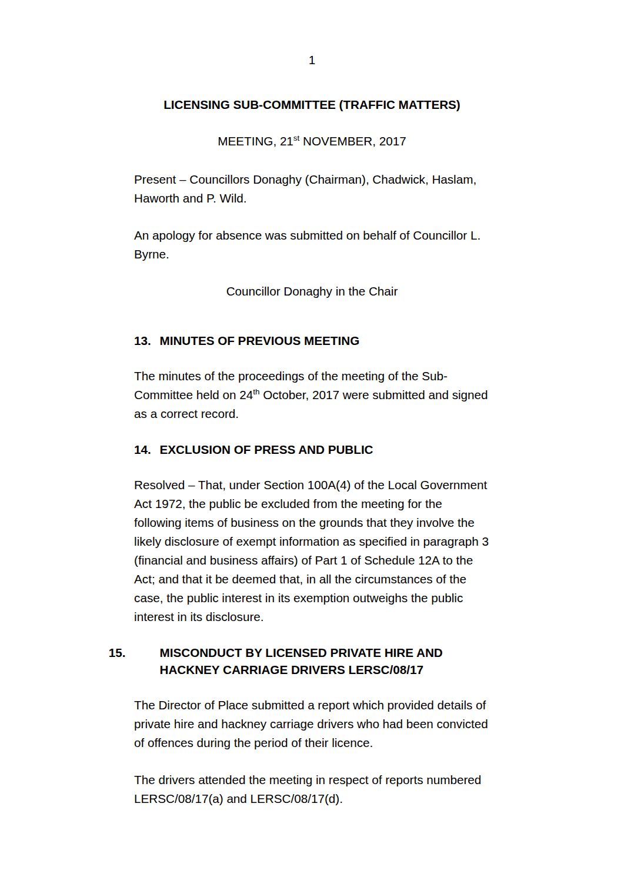1
LICENSING SUB-COMMITTEE (TRAFFIC MATTERS)
MEETING, 21st NOVEMBER, 2017
Present – Councillors Donaghy (Chairman), Chadwick, Haslam, Haworth and P. Wild.
An apology for absence was submitted on behalf of Councillor L. Byrne.
Councillor Donaghy in the Chair
13. MINUTES OF PREVIOUS MEETING
The minutes of the proceedings of the meeting of the Sub-Committee held on 24th October, 2017 were submitted and signed as a correct record.
14. EXCLUSION OF PRESS AND PUBLIC
Resolved – That, under Section 100A(4) of the Local Government Act 1972, the public be excluded from the meeting for the following items of business on the grounds that they involve the likely disclosure of exempt information as specified in paragraph 3 (financial and business affairs) of Part 1 of Schedule 12A to the Act; and that it be deemed that, in all the circumstances of the case, the public interest in its exemption outweighs the public interest in its disclosure.
15. MISCONDUCT BY LICENSED PRIVATE HIRE AND HACKNEY CARRIAGE DRIVERS LERSC/08/17
The Director of Place submitted a report which provided details of private hire and hackney carriage drivers who had been convicted of offences during the period of their licence.
The drivers attended the meeting in respect of reports numbered LERSC/08/17(a) and LERSC/08/17(d).